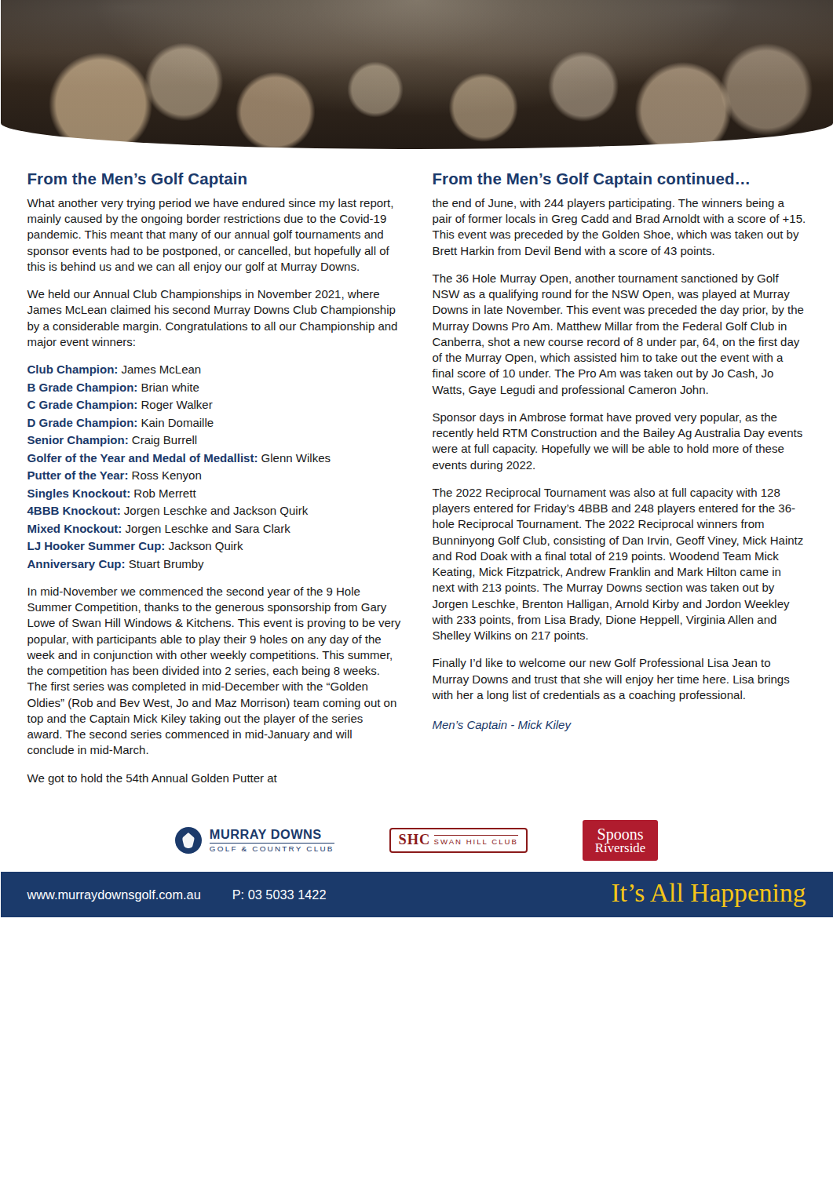From the Men’s Golf Captain
What another very trying period we have endured since my last report, mainly caused by the ongoing border restrictions due to the Covid-19 pandemic. This meant that many of our annual golf tournaments and sponsor events had to be postponed, or cancelled, but hopefully all of this is behind us and we can all enjoy our golf at Murray Downs.
We held our Annual Club Championships in November 2021, where James McLean claimed his second Murray Downs Club Championship by a considerable margin. Congratulations to all our Championship and major event winners:
Club Champion: James McLean
B Grade Champion: Brian white
C Grade Champion: Roger Walker
D Grade Champion: Kain Domaille
Senior Champion: Craig Burrell
Golfer of the Year and Medal of Medallist: Glenn Wilkes
Putter of the Year: Ross Kenyon
Singles Knockout: Rob Merrett
4BBB Knockout: Jorgen Leschke and Jackson Quirk
Mixed Knockout: Jorgen Leschke and Sara Clark
LJ Hooker Summer Cup: Jackson Quirk
Anniversary Cup: Stuart Brumby
In mid-November we commenced the second year of the 9 Hole Summer Competition, thanks to the generous sponsorship from Gary Lowe of Swan Hill Windows & Kitchens. This event is proving to be very popular, with participants able to play their 9 holes on any day of the week and in conjunction with other weekly competitions. This summer, the competition has been divided into 2 series, each being 8 weeks. The first series was completed in mid-December with the “Golden Oldies” (Rob and Bev West, Jo and Maz Morrison) team coming out on top and the Captain Mick Kiley taking out the player of the series award. The second series commenced in mid-January and will conclude in mid-March.
We got to hold the 54th Annual Golden Putter at
From the Men’s Golf Captain continued…
the end of June, with 244 players participating. The winners being a pair of former locals in Greg Cadd and Brad Arnoldt with a score of +15. This event was preceded by the Golden Shoe, which was taken out by Brett Harkin from Devil Bend with a score of 43 points.
The 36 Hole Murray Open, another tournament sanctioned by Golf NSW as a qualifying round for the NSW Open, was played at Murray Downs in late November. This event was preceded the day prior, by the Murray Downs Pro Am. Matthew Millar from the Federal Golf Club in Canberra, shot a new course record of 8 under par, 64, on the first day of the Murray Open, which assisted him to take out the event with a final score of 10 under. The Pro Am was taken out by Jo Cash, Jo Watts, Gaye Legudi and professional Cameron John.
Sponsor days in Ambrose format have proved very popular, as the recently held RTM Construction and the Bailey Ag Australia Day events were at full capacity. Hopefully we will be able to hold more of these events during 2022.
The 2022 Reciprocal Tournament was also at full capacity with 128 players entered for Friday’s 4BBB and 248 players entered for the 36-hole Reciprocal Tournament. The 2022 Reciprocal winners from Bunninyong Golf Club, consisting of Dan Irvin, Geoff Viney, Mick Haintz and Rod Doak with a final total of 219 points. Woodend Team Mick Keating, Mick Fitzpatrick, Andrew Franklin and Mark Hilton came in next with 213 points. The Murray Downs section was taken out by Jorgen Leschke, Brenton Halligan, Arnold Kirby and Jordon Weekley with 233 points, from Lisa Brady, Dione Heppell, Virginia Allen and Shelley Wilkins on 217 points.
Finally I’d like to welcome our new Golf Professional Lisa Jean to Murray Downs and trust that she will enjoy her time here. Lisa brings with her a long list of credentials as a coaching professional.
Men’s Captain - Mick Kiley
MURRAY DOWNS GOLF & COUNTRY CLUB
SHC SWAN HILL CLUB
Spoons Riverside
www.murraydownsgolf.com.au P: 03 5033 1422 It’s All Happening